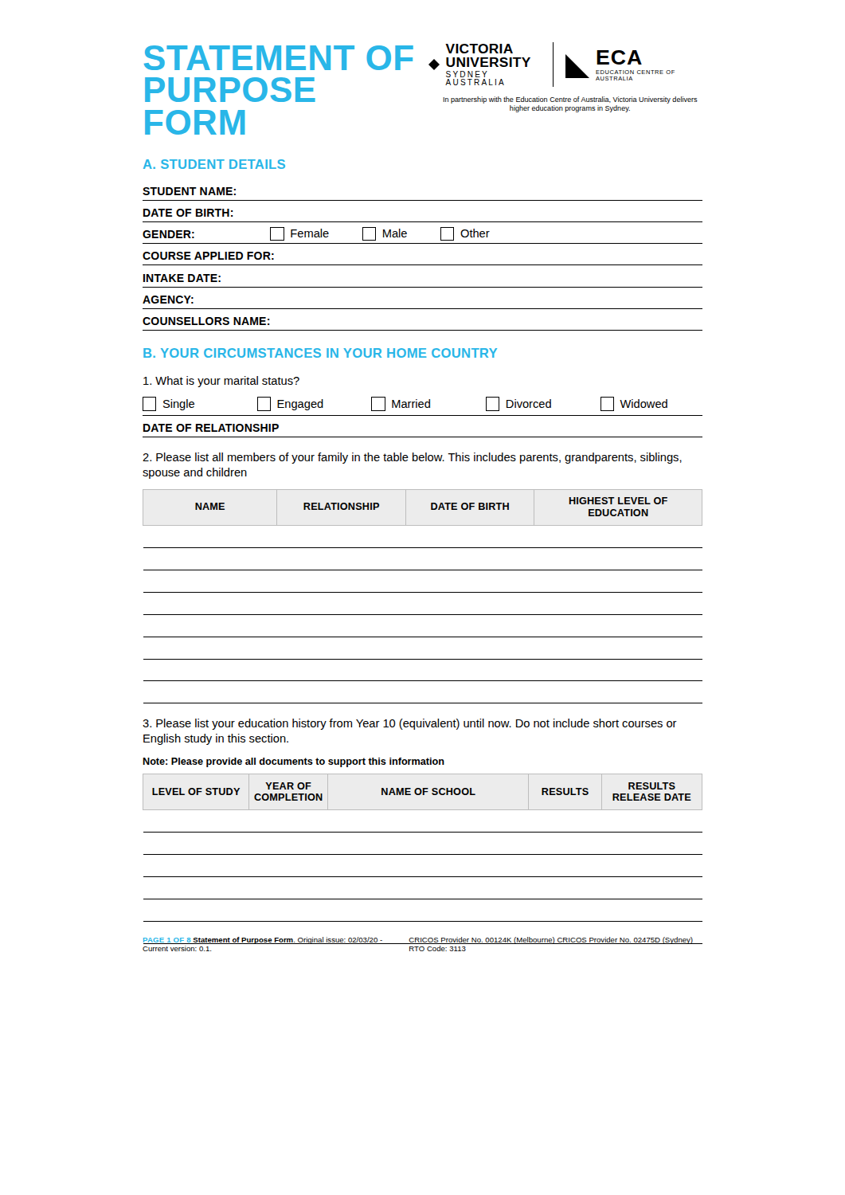Statement of Purpose Form
VICTORIA
UNIVERSITY SYDNEY AUSTRALIA
ECA EDUCATION CENTRE OF AUSTRALIA
In partnership with the Education Centre of Australia, Victoria University delivers higher education programs in Sydney.
A. Student Details
Student Name:
Date of Birth:
Gender: Female Male Other
Course Applied For:
Intake Date:
Agency:
Counsellors Name:
B. Your Circumstances in Your Home Country
1. What is your marital status?
Single Engaged Married Divorced Widowed
Date of Relationship
2. Please list all members of your family in the table below. This includes parents, grandparents, siblings, spouse and children
| Name | Relationship | Date of Birth | Highest Level of Education |
| --- | --- | --- | --- |
3. Please list your education history from Year 10 (equivalent) until now. Do not include short courses or English study in this section.
Note: Please provide all documents to support this information
| Level of Study | Year of Completion | Name of School | Results | Results Release Date |
| --- | --- | --- | --- | --- |
PAGE 1 OF 8 Statement of Purpose Form. Original issue: 02/03/20 - Current version: 0.1.
CRICOS Provider No. 00124K (Melbourne) CRICOS Provider No. 02475D (Sydney) RTO Code: 3113